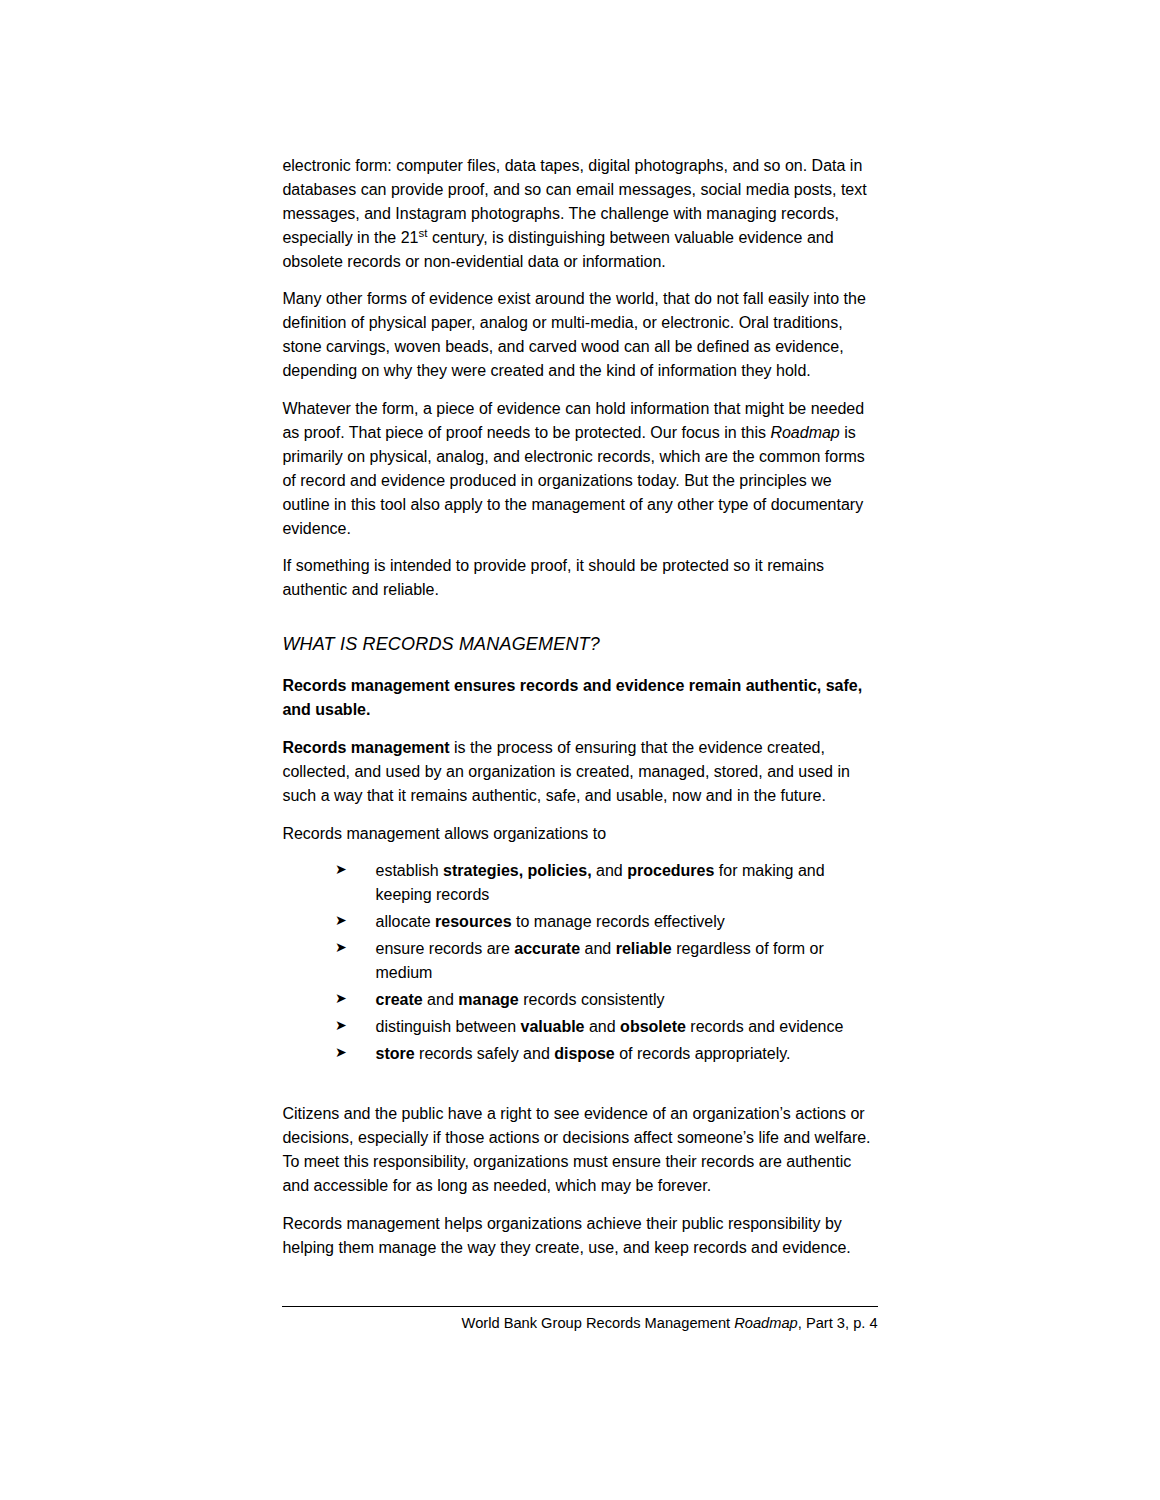electronic form: computer files, data tapes, digital photographs, and so on. Data in databases can provide proof, and so can email messages, social media posts, text messages, and Instagram photographs. The challenge with managing records, especially in the 21st century, is distinguishing between valuable evidence and obsolete records or non-evidential data or information.
Many other forms of evidence exist around the world, that do not fall easily into the definition of physical paper, analog or multi-media, or electronic. Oral traditions, stone carvings, woven beads, and carved wood can all be defined as evidence, depending on why they were created and the kind of information they hold.
Whatever the form, a piece of evidence can hold information that might be needed as proof. That piece of proof needs to be protected. Our focus in this Roadmap is primarily on physical, analog, and electronic records, which are the common forms of record and evidence produced in organizations today. But the principles we outline in this tool also apply to the management of any other type of documentary evidence.
If something is intended to provide proof, it should be protected so it remains authentic and reliable.
WHAT IS RECORDS MANAGEMENT?
Records management ensures records and evidence remain authentic, safe, and usable.
Records management is the process of ensuring that the evidence created, collected, and used by an organization is created, managed, stored, and used in such a way that it remains authentic, safe, and usable, now and in the future.
Records management allows organizations to
establish strategies, policies, and procedures for making and keeping records
allocate resources to manage records effectively
ensure records are accurate and reliable regardless of form or medium
create and manage records consistently
distinguish between valuable and obsolete records and evidence
store records safely and dispose of records appropriately.
Citizens and the public have a right to see evidence of an organization’s actions or decisions, especially if those actions or decisions affect someone’s life and welfare. To meet this responsibility, organizations must ensure their records are authentic and accessible for as long as needed, which may be forever.
Records management helps organizations achieve their public responsibility by helping them manage the way they create, use, and keep records and evidence.
World Bank Group Records Management Roadmap, Part 3, p. 4